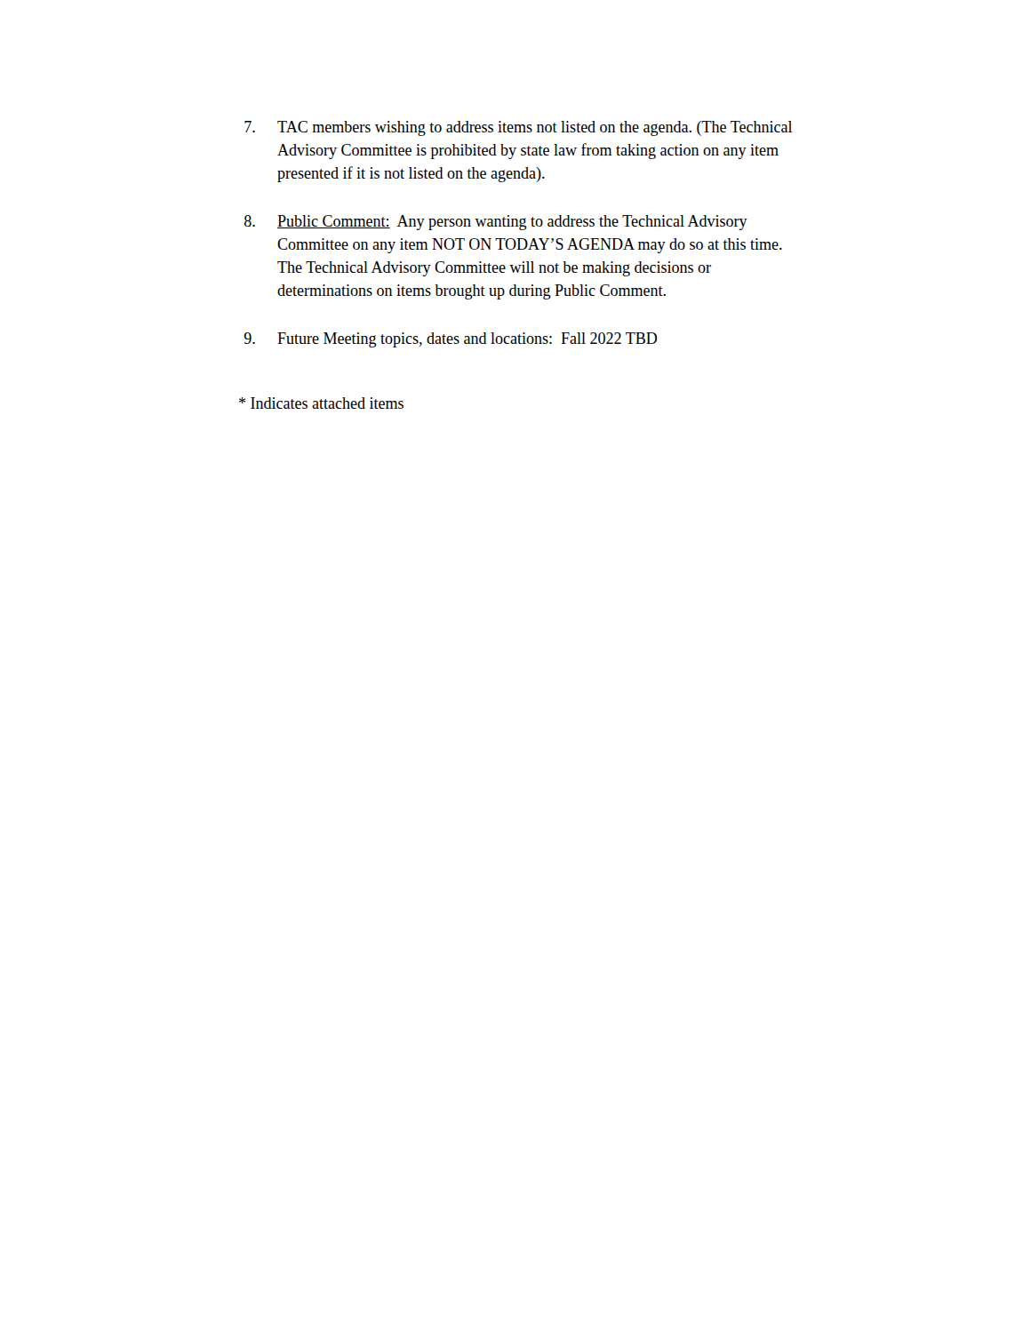7. TAC members wishing to address items not listed on the agenda. (The Technical Advisory Committee is prohibited by state law from taking action on any item presented if it is not listed on the agenda).
8. Public Comment: Any person wanting to address the Technical Advisory Committee on any item NOT ON TODAY’S AGENDA may do so at this time. The Technical Advisory Committee will not be making decisions or determinations on items brought up during Public Comment.
9. Future Meeting topics, dates and locations: Fall 2022 TBD
* Indicates attached items